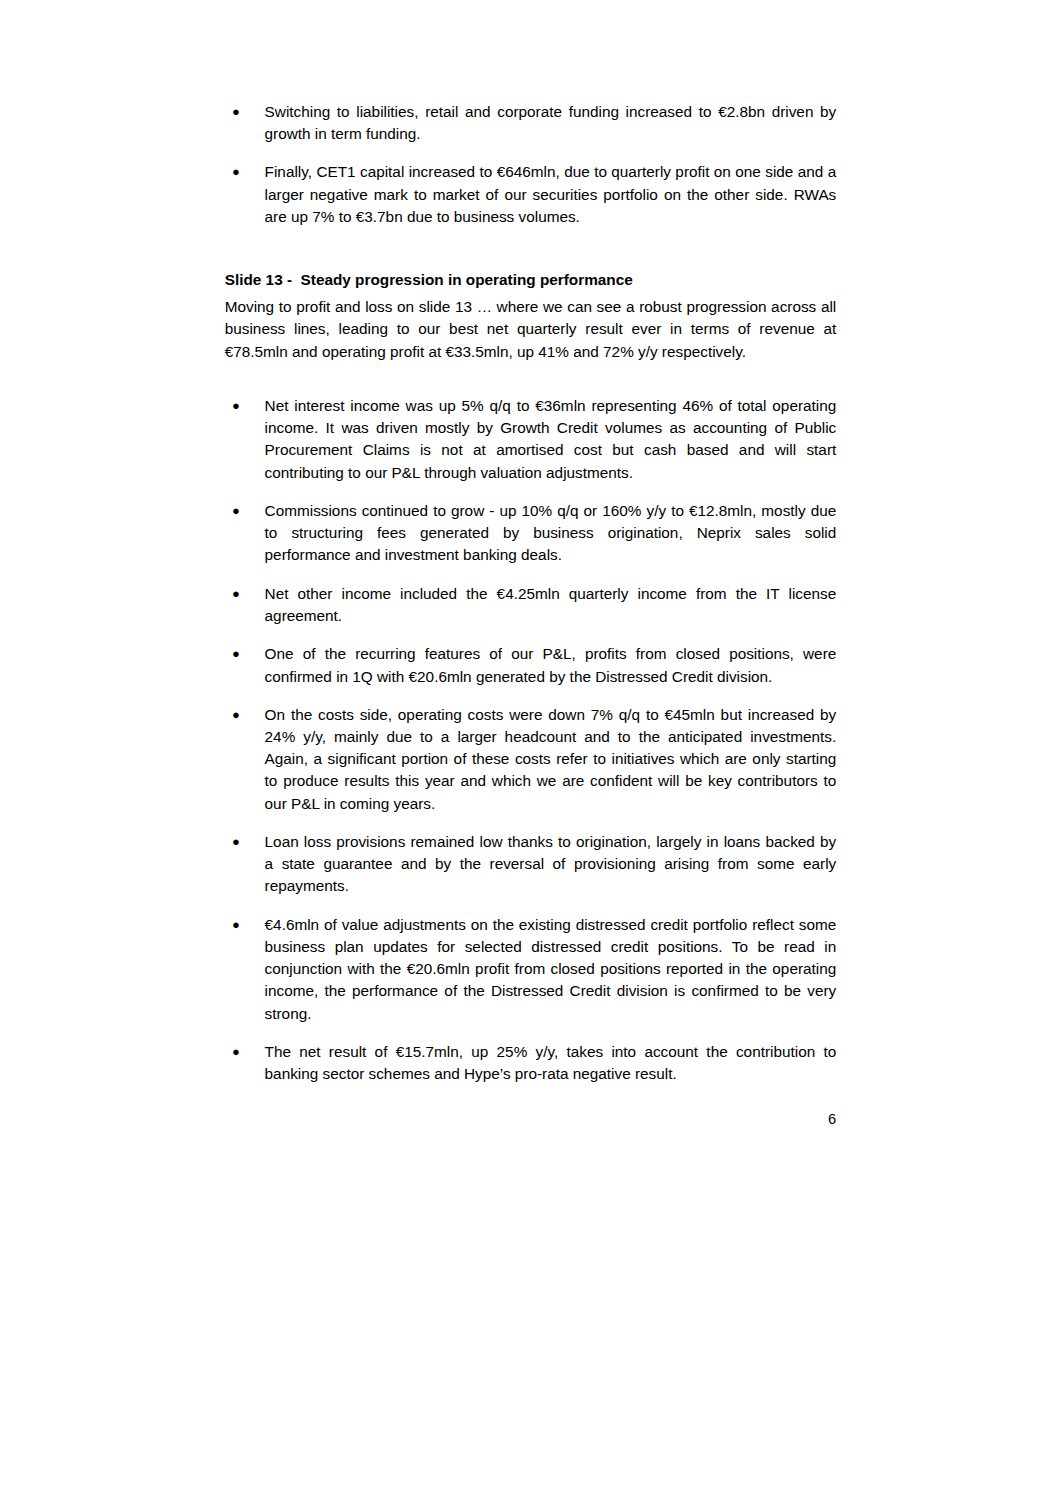Switching to liabilities, retail and corporate funding increased to €2.8bn driven by growth in term funding.
Finally, CET1 capital increased to €646mln, due to quarterly profit on one side and a larger negative mark to market of our securities portfolio on the other side. RWAs are up 7% to €3.7bn due to business volumes.
Slide 13 - Steady progression in operating performance
Moving to profit and loss on slide 13 … where we can see a robust progression across all business lines, leading to our best net quarterly result ever in terms of revenue at €78.5mln and operating profit at €33.5mln, up 41% and 72% y/y respectively.
Net interest income was up 5% q/q to €36mln representing 46% of total operating income. It was driven mostly by Growth Credit volumes as accounting of Public Procurement Claims is not at amortised cost but cash based and will start contributing to our P&L through valuation adjustments.
Commissions continued to grow - up 10% q/q or 160% y/y to €12.8mln, mostly due to structuring fees generated by business origination, Neprix sales solid performance and investment banking deals.
Net other income included the €4.25mln quarterly income from the IT license agreement.
One of the recurring features of our P&L, profits from closed positions, were confirmed in 1Q with €20.6mln generated by the Distressed Credit division.
On the costs side, operating costs were down 7% q/q to €45mln but increased by 24% y/y, mainly due to a larger headcount and to the anticipated investments. Again, a significant portion of these costs refer to initiatives which are only starting to produce results this year and which we are confident will be key contributors to our P&L in coming years.
Loan loss provisions remained low thanks to origination, largely in loans backed by a state guarantee and by the reversal of provisioning arising from some early repayments.
€4.6mln of value adjustments on the existing distressed credit portfolio reflect some business plan updates for selected distressed credit positions. To be read in conjunction with the €20.6mln profit from closed positions reported in the operating income, the performance of the Distressed Credit division is confirmed to be very strong.
The net result of €15.7mln, up 25% y/y, takes into account the contribution to banking sector schemes and Hype’s pro-rata negative result.
6